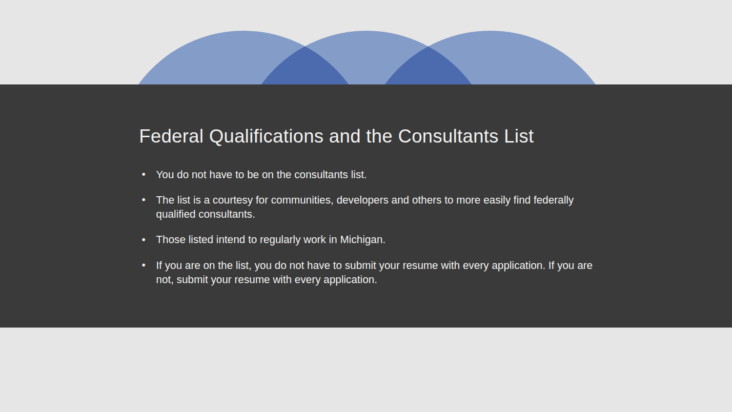Federal Qualifications and the Consultants List
You do not have to be on the consultants list.
The list is a courtesy for communities, developers and others to more easily find federally qualified consultants.
Those listed intend to regularly work in Michigan.
If you are on the list, you do not have to submit your resume with every application. If you are not, submit your resume with every application.